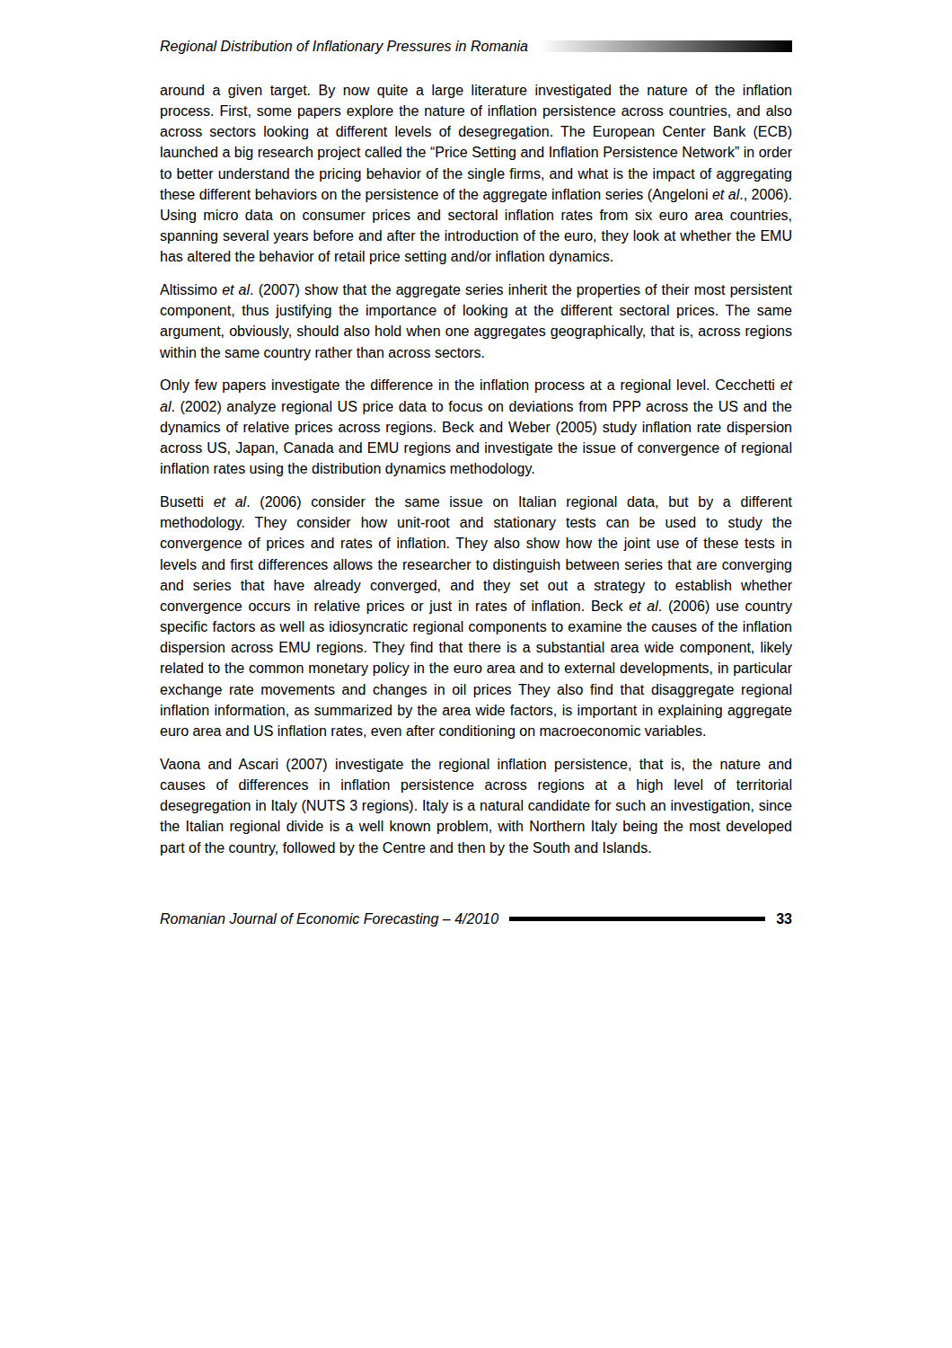Regional Distribution of Inflationary Pressures in Romania
around a given target. By now quite a large literature investigated the nature of the inflation process. First, some papers explore the nature of inflation persistence across countries, and also across sectors looking at different levels of desegregation. The European Center Bank (ECB) launched a big research project called the “Price Setting and Inflation Persistence Network” in order to better understand the pricing behavior of the single firms, and what is the impact of aggregating these different behaviors on the persistence of the aggregate inflation series (Angeloni et al., 2006). Using micro data on consumer prices and sectoral inflation rates from six euro area countries, spanning several years before and after the introduction of the euro, they look at whether the EMU has altered the behavior of retail price setting and/or inflation dynamics.
Altissimo et al. (2007) show that the aggregate series inherit the properties of their most persistent component, thus justifying the importance of looking at the different sectoral prices. The same argument, obviously, should also hold when one aggregates geographically, that is, across regions within the same country rather than across sectors.
Only few papers investigate the difference in the inflation process at a regional level. Cecchetti et al. (2002) analyze regional US price data to focus on deviations from PPP across the US and the dynamics of relative prices across regions. Beck and Weber (2005) study inflation rate dispersion across US, Japan, Canada and EMU regions and investigate the issue of convergence of regional inflation rates using the distribution dynamics methodology.
Busetti et al. (2006) consider the same issue on Italian regional data, but by a different methodology. They consider how unit-root and stationary tests can be used to study the convergence of prices and rates of inflation. They also show how the joint use of these tests in levels and first differences allows the researcher to distinguish between series that are converging and series that have already converged, and they set out a strategy to establish whether convergence occurs in relative prices or just in rates of inflation. Beck et al. (2006) use country specific factors as well as idiosyncratic regional components to examine the causes of the inflation dispersion across EMU regions. They find that there is a substantial area wide component, likely related to the common monetary policy in the euro area and to external developments, in particular exchange rate movements and changes in oil prices They also find that disaggregate regional inflation information, as summarized by the area wide factors, is important in explaining aggregate euro area and US inflation rates, even after conditioning on macroeconomic variables.
Vaona and Ascari (2007) investigate the regional inflation persistence, that is, the nature and causes of differences in inflation persistence across regions at a high level of territorial desegregation in Italy (NUTS 3 regions). Italy is a natural candidate for such an investigation, since the Italian regional divide is a well known problem, with Northern Italy being the most developed part of the country, followed by the Centre and then by the South and Islands.
Romanian Journal of Economic Forecasting – 4/2010 33